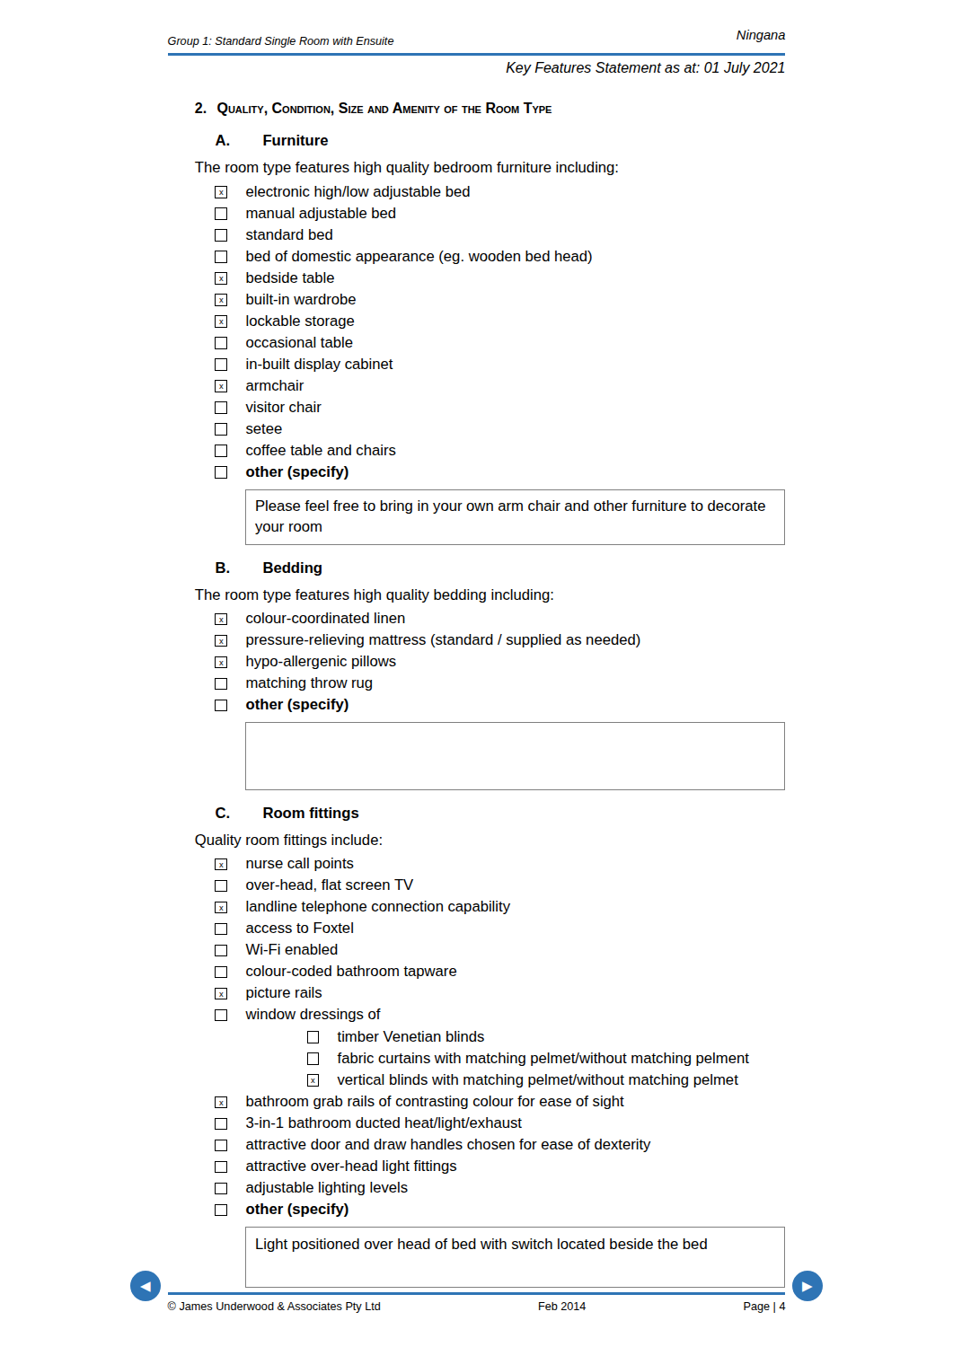Group 1: Standard Single Room with Ensuite
Ningana
Key Features Statement as at: 01 July 2021
2. Quality, Condition, Size and Amenity of the Room Type
A. Furniture
The room type features high quality bedroom furniture including:
electronic high/low adjustable bed
manual adjustable bed
standard bed
bed of domestic appearance (eg. wooden bed head)
bedside table
built-in wardrobe
lockable storage
occasional table
in-built display cabinet
armchair
visitor chair
setee
coffee table and chairs
other (specify)
Please feel free to bring in your own arm chair and other furniture to decorate your room
B. Bedding
The room type features high quality bedding including:
colour-coordinated linen
pressure-relieving mattress (standard / supplied as needed)
hypo-allergenic pillows
matching throw rug
other (specify)
C. Room fittings
Quality room fittings include:
nurse call points
over-head, flat screen TV
landline telephone connection capability
access to Foxtel
Wi-Fi enabled
colour-coded bathroom tapware
picture rails
window dressings of
timber Venetian blinds
fabric curtains with matching pelmet/without matching pelment
vertical blinds with matching pelmet/without matching pelmet
bathroom grab rails of contrasting colour for ease of sight
3-in-1 bathroom ducted heat/light/exhaust
attractive door and draw handles chosen for ease of dexterity
attractive over-head light fittings
adjustable lighting levels
other (specify)
Light positioned over head of bed with switch located beside the bed
◀ ▶
© James Underwood & Associates Pty Ltd
Feb 2014
Page | 4